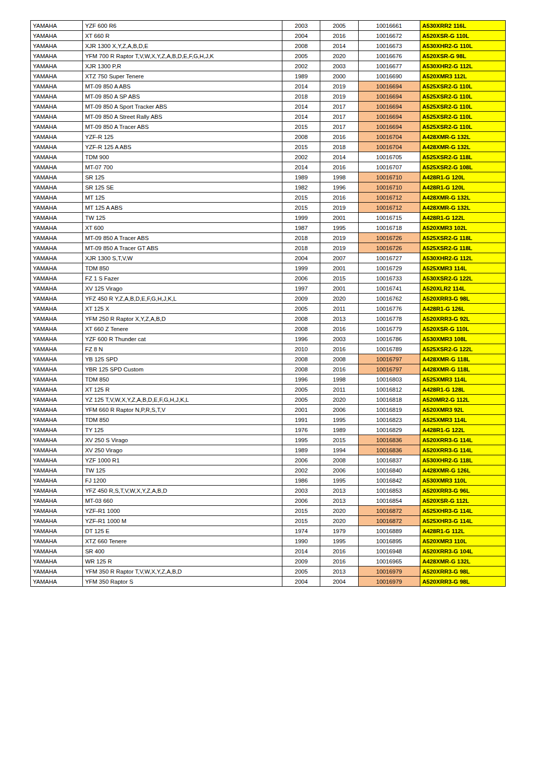| YAMAHA | YZF 600 R6 | 2003 | 2005 | 10016661 | A530XRR2 116L |
| YAMAHA | XT 660 R | 2004 | 2016 | 10016672 | A520XSR-G 110L |
| YAMAHA | XJR 1300 X,Y,Z,A,B,D,E | 2008 | 2014 | 10016673 | A530XHR2-G 110L |
| YAMAHA | YFM 700 R Raptor T,V,W,X,Y,Z,A,B,D,E,F,G,H,J,K | 2005 | 2020 | 10016676 | A520XSR-G 98L |
| YAMAHA | XJR 1300 P,R | 2002 | 2003 | 10016677 | A530XHR2-G 112L |
| YAMAHA | XTZ 750 Super Tenere | 1989 | 2000 | 10016690 | A520XMR3 112L |
| YAMAHA | MT-09 850 A ABS | 2014 | 2019 | 10016694 | A525XSR2-G 110L |
| YAMAHA | MT-09 850 A SP ABS | 2018 | 2019 | 10016694 | A525XSR2-G 110L |
| YAMAHA | MT-09 850 A Sport Tracker ABS | 2014 | 2017 | 10016694 | A525XSR2-G 110L |
| YAMAHA | MT-09 850 A Street Rally ABS | 2014 | 2017 | 10016694 | A525XSR2-G 110L |
| YAMAHA | MT-09 850 A Tracer ABS | 2015 | 2017 | 10016694 | A525XSR2-G 110L |
| YAMAHA | YZF-R 125 | 2008 | 2016 | 10016704 | A428XMR-G 132L |
| YAMAHA | YZF-R 125 A ABS | 2015 | 2018 | 10016704 | A428XMR-G 132L |
| YAMAHA | TDM 900 | 2002 | 2014 | 10016705 | A525XSR2-G 118L |
| YAMAHA | MT-07 700 | 2014 | 2016 | 10016707 | A525XSR2-G 108L |
| YAMAHA | SR 125 | 1989 | 1998 | 10016710 | A428R1-G 120L |
| YAMAHA | SR 125 SE | 1982 | 1996 | 10016710 | A428R1-G 120L |
| YAMAHA | MT 125 | 2015 | 2016 | 10016712 | A428XMR-G 132L |
| YAMAHA | MT 125 A ABS | 2015 | 2019 | 10016712 | A428XMR-G 132L |
| YAMAHA | TW 125 | 1999 | 2001 | 10016715 | A428R1-G 122L |
| YAMAHA | XT 600 | 1987 | 1995 | 10016718 | A520XMR3 102L |
| YAMAHA | MT-09 850 A Tracer ABS | 2018 | 2019 | 10016726 | A525XSR2-G 118L |
| YAMAHA | MT-09 850 A Tracer GT ABS | 2018 | 2019 | 10016726 | A525XSR2-G 118L |
| YAMAHA | XJR 1300 S,T,V,W | 2004 | 2007 | 10016727 | A530XHR2-G 112L |
| YAMAHA | TDM 850 | 1999 | 2001 | 10016729 | A525XMR3 114L |
| YAMAHA | FZ 1 S Fazer | 2006 | 2015 | 10016733 | A530XSR2-G 122L |
| YAMAHA | XV 125 Virago | 1997 | 2001 | 10016741 | A520XLR2 114L |
| YAMAHA | YFZ 450 R Y,Z,A,B,D,E,F,G,H,J,K,L | 2009 | 2020 | 10016762 | A520XRR3-G 98L |
| YAMAHA | XT 125 X | 2005 | 2011 | 10016776 | A428R1-G 126L |
| YAMAHA | YFM 250 R Raptor X,Y,Z,A,B,D | 2008 | 2013 | 10016778 | A520XRR3-G 92L |
| YAMAHA | XT 660 Z Tenere | 2008 | 2016 | 10016779 | A520XSR-G 110L |
| YAMAHA | YZF 600 R Thunder cat | 1996 | 2003 | 10016786 | A530XMR3 108L |
| YAMAHA | FZ 8 N | 2010 | 2016 | 10016789 | A525XSR2-G 122L |
| YAMAHA | YB 125 SPD | 2008 | 2008 | 10016797 | A428XMR-G 118L |
| YAMAHA | YBR 125 SPD Custom | 2008 | 2016 | 10016797 | A428XMR-G 118L |
| YAMAHA | TDM 850 | 1996 | 1998 | 10016803 | A525XMR3 114L |
| YAMAHA | XT 125 R | 2005 | 2011 | 10016812 | A428R1-G 128L |
| YAMAHA | YZ 125 T,V,W,X,Y,Z,A,B,D,E,F,G,H,J,K,L | 2005 | 2020 | 10016818 | A520MR2-G 112L |
| YAMAHA | YFM 660 R Raptor N,P,R,S,T,V | 2001 | 2006 | 10016819 | A520XMR3 92L |
| YAMAHA | TDM 850 | 1991 | 1995 | 10016823 | A525XMR3 114L |
| YAMAHA | TY 125 | 1976 | 1989 | 10016829 | A428R1-G 122L |
| YAMAHA | XV 250 S Virago | 1995 | 2015 | 10016836 | A520XRR3-G 114L |
| YAMAHA | XV 250 Virago | 1989 | 1994 | 10016836 | A520XRR3-G 114L |
| YAMAHA | YZF 1000 R1 | 2006 | 2008 | 10016837 | A530XHR2-G 118L |
| YAMAHA | TW 125 | 2002 | 2006 | 10016840 | A428XMR-G 126L |
| YAMAHA | FJ 1200 | 1986 | 1995 | 10016842 | A530XMR3 110L |
| YAMAHA | YFZ 450 R,S,T,V,W,X,Y,Z,A,B,D | 2003 | 2013 | 10016853 | A520XRR3-G 96L |
| YAMAHA | MT-03 660 | 2006 | 2013 | 10016854 | A520XSR-G 112L |
| YAMAHA | YZF-R1 1000 | 2015 | 2020 | 10016872 | A525XHR3-G 114L |
| YAMAHA | YZF-R1 1000 M | 2015 | 2020 | 10016872 | A525XHR3-G 114L |
| YAMAHA | DT 125 E | 1974 | 1979 | 10016889 | A428R1-G 112L |
| YAMAHA | XTZ 660 Tenere | 1990 | 1995 | 10016895 | A520XMR3 110L |
| YAMAHA | SR 400 | 2014 | 2016 | 10016948 | A520XRR3-G 104L |
| YAMAHA | WR 125 R | 2009 | 2016 | 10016965 | A428XMR-G 132L |
| YAMAHA | YFM 350 R Raptor T,V,W,X,Y,Z,A,B,D | 2005 | 2013 | 10016979 | A520XRR3-G 98L |
| YAMAHA | YFM 350 Raptor S | 2004 | 2004 | 10016979 | A520XRR3-G 98L |